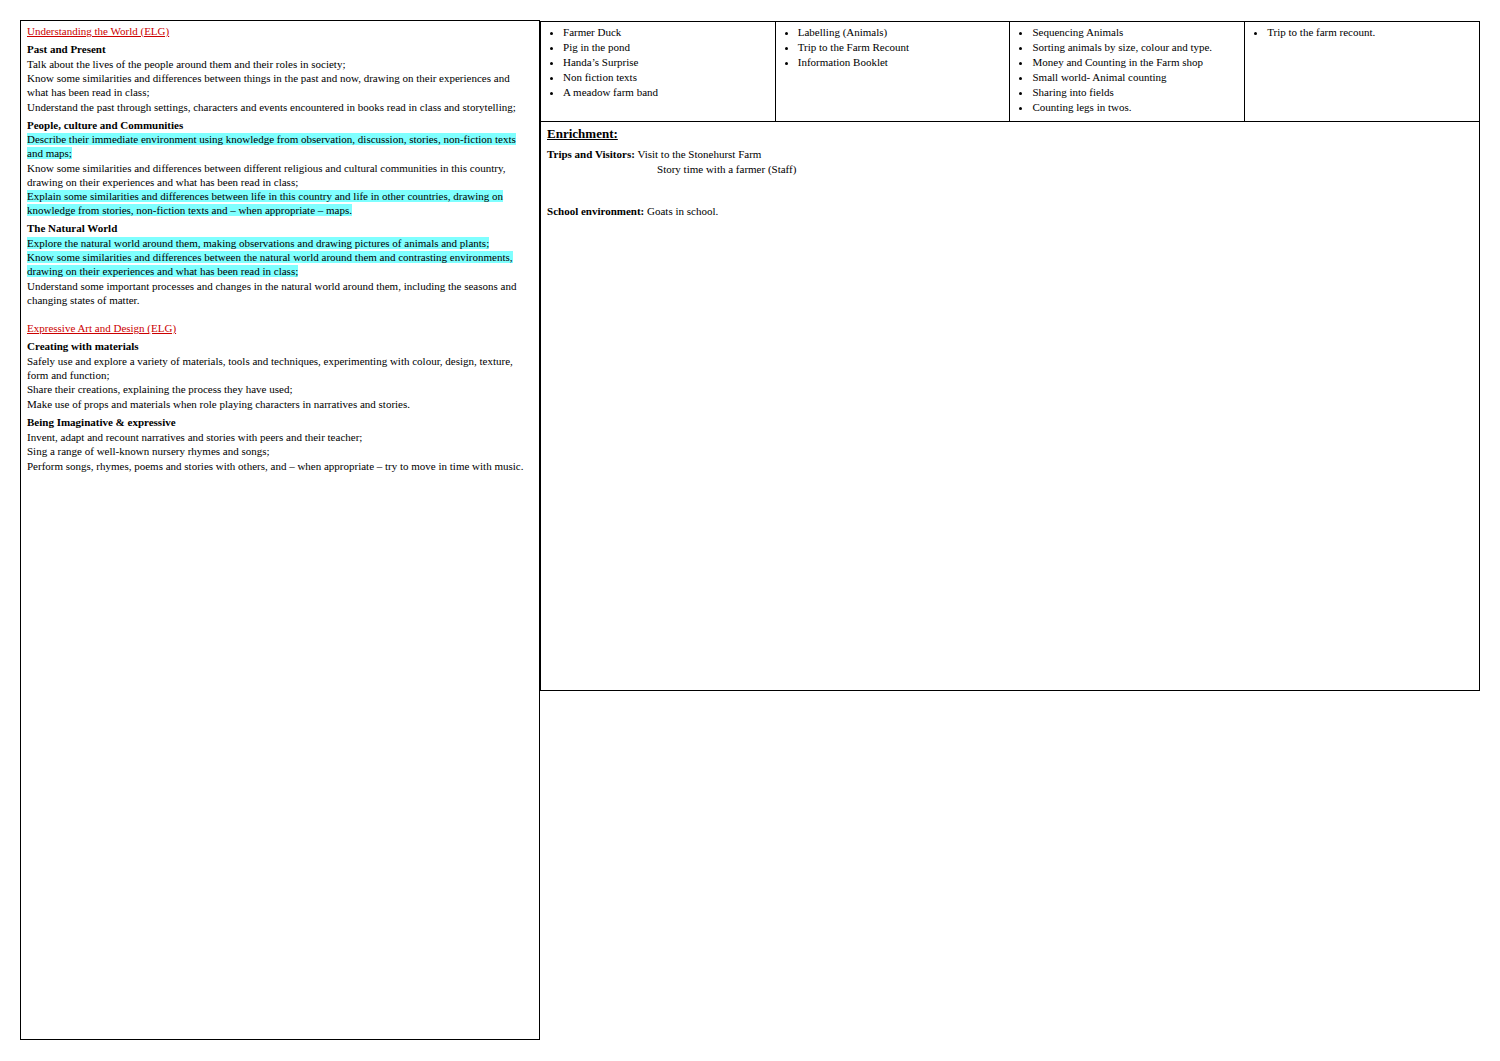| Understanding the World (ELG) Past and Present Talk about the lives of the people around them and their roles in society; Know some similarities and differences between things in the past and now, drawing on their experiences and what has been read in class; Understand the past through settings, characters and events encountered in books read in class and storytelling; People, culture and Communities Describe their immediate environment using knowledge from observation, discussion, stories, non-fiction texts and maps; Know some similarities and differences between different religious and cultural communities in this country, drawing on their experiences and what has been read in class; Explain some similarities and differences between life in this country and life in other countries, drawing on knowledge from stories, non-fiction texts and – when appropriate – maps. The Natural World Explore the natural world around them, making observations and drawing pictures of animals and plants; Know some similarities and differences between the natural world around them and contrasting environments, drawing on their experiences and what has been read in class; Understand some important processes and changes in the natural world around them, including the seasons and changing states of matter. Expressive Art and Design (ELG) Creating with materials Safely use and explore a variety of materials, tools and techniques, experimenting with colour, design, texture, form and function; Share their creations, explaining the process they have used; Make use of props and materials when role playing characters in narratives and stories. Being Imaginative & expressive Invent, adapt and recount narratives and stories with peers and their teacher; Sing a range of well-known nursery rhymes and songs; Perform songs, rhymes, poems and stories with others, and – when appropriate – try to move in time with music. | / Farmer Duck Pig in the pond Handa’s Surprise Non fiction texts A meadow farm band / Labelling (Animals) Trip to the Farm Recount Information Booklet / Sequencing Animals Sorting animals by size, colour and type. Money and Counting in the Farm shop Small world- Animal counting Sharing into fields Counting legs in twos. / Trip to the farm recount. / / Enrichment: Trips and Visitors: Visit to the Stonehurst Farm Story time with a farmer (Staff) School environment: Goats in school. / |